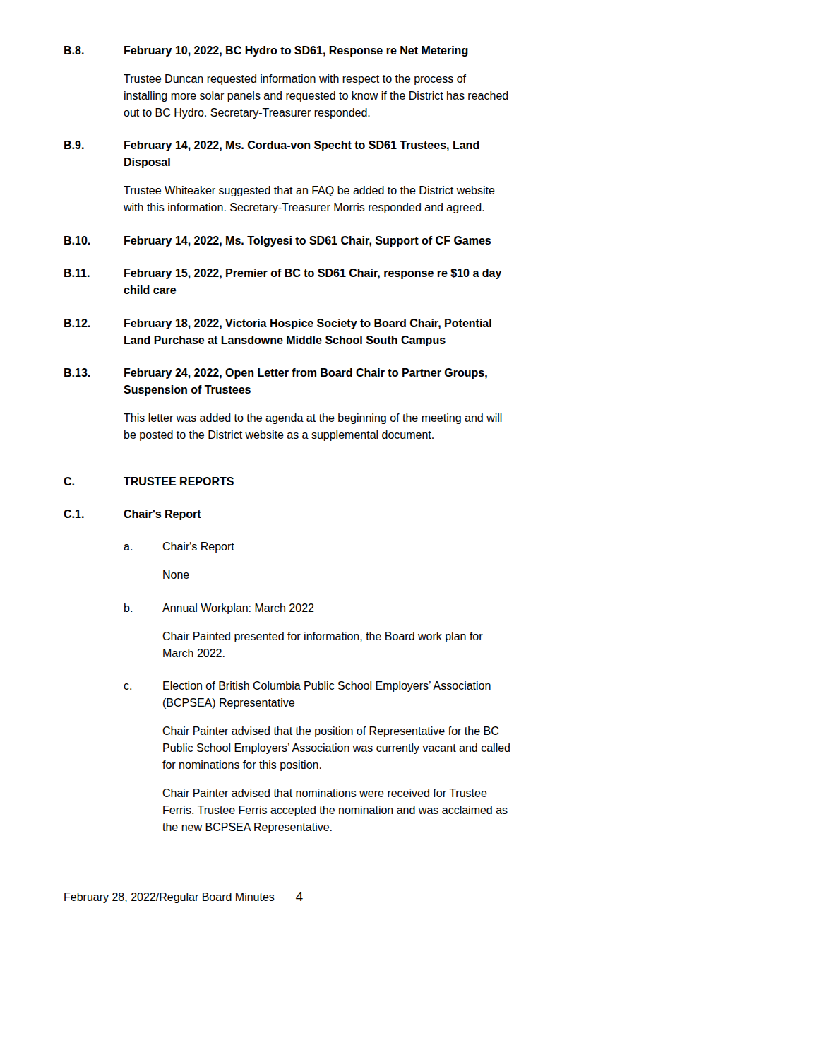B.8.
February 10, 2022, BC Hydro to SD61, Response re Net Metering
Trustee Duncan requested information with respect to the process of installing more solar panels and requested to know if the District has reached out to BC Hydro. Secretary-Treasurer responded.
B.9.
February 14, 2022, Ms. Cordua-von Specht to SD61 Trustees, Land Disposal
Trustee Whiteaker suggested that an FAQ be added to the District website with this information. Secretary-Treasurer Morris responded and agreed.
B.10.
February 14, 2022, Ms. Tolgyesi to SD61 Chair, Support of CF Games
B.11.
February 15, 2022, Premier of BC to SD61 Chair, response re $10 a day child care
B.12.
February 18, 2022, Victoria Hospice Society to Board Chair, Potential Land Purchase at Lansdowne Middle School South Campus
B.13.
February 24, 2022, Open Letter from Board Chair to Partner Groups, Suspension of Trustees
This letter was added to the agenda at the beginning of the meeting and will be posted to the District website as a supplemental document.
C.
TRUSTEE REPORTS
C.1.
Chair's Report
a.
Chair's Report
None
b.
Annual Workplan: March 2022
Chair Painted presented for information, the Board work plan for March 2022.
c.
Election of British Columbia Public School Employers’ Association (BCPSEA) Representative
Chair Painter advised that the position of Representative for the BC Public School Employers’ Association was currently vacant and called for nominations for this position.
Chair Painter advised that nominations were received for Trustee Ferris. Trustee Ferris accepted the nomination and was acclaimed as the new BCPSEA Representative.
February 28, 2022/Regular Board Minutes 4